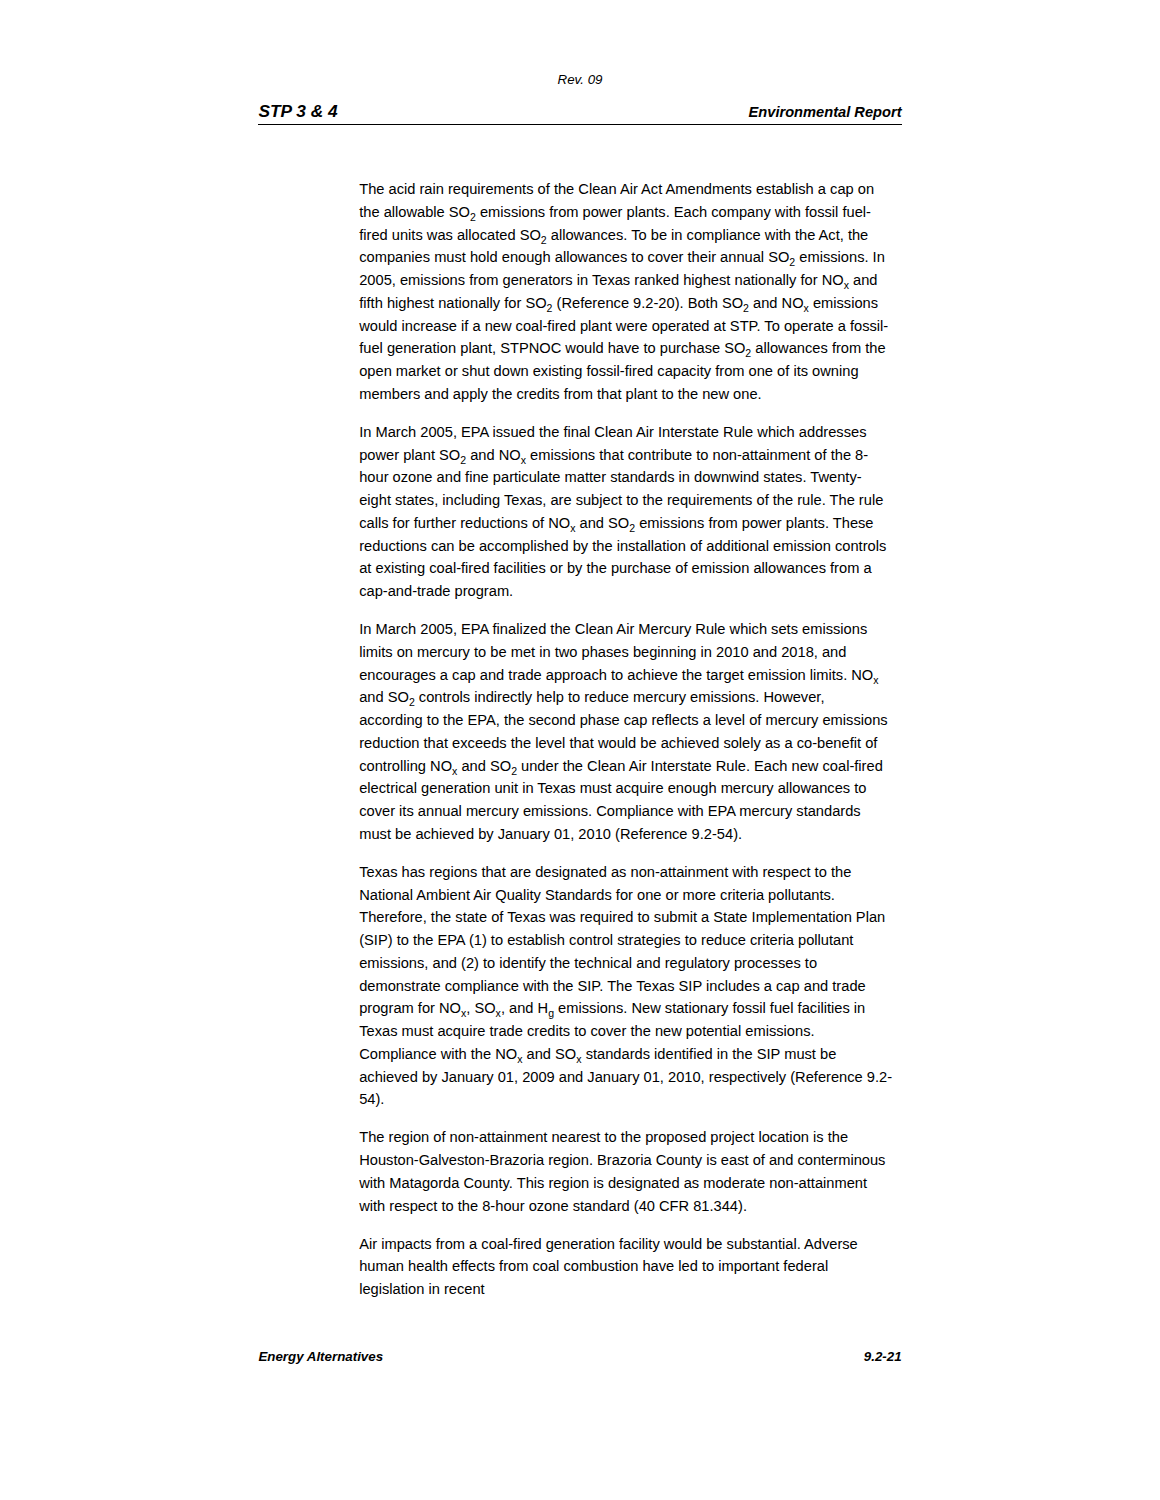Rev. 09
STP 3 & 4
Environmental Report
The acid rain requirements of the Clean Air Act Amendments establish a cap on the allowable SO2 emissions from power plants. Each company with fossil fuel-fired units was allocated SO2 allowances. To be in compliance with the Act, the companies must hold enough allowances to cover their annual SO2 emissions. In 2005, emissions from generators in Texas ranked highest nationally for NOx and fifth highest nationally for SO2 (Reference 9.2-20). Both SO2 and NOx emissions would increase if a new coal-fired plant were operated at STP. To operate a fossil-fuel generation plant, STPNOC would have to purchase SO2 allowances from the open market or shut down existing fossil-fired capacity from one of its owning members and apply the credits from that plant to the new one.
In March 2005, EPA issued the final Clean Air Interstate Rule which addresses power plant SO2 and NOx emissions that contribute to non-attainment of the 8-hour ozone and fine particulate matter standards in downwind states. Twenty-eight states, including Texas, are subject to the requirements of the rule. The rule calls for further reductions of NOx and SO2 emissions from power plants. These reductions can be accomplished by the installation of additional emission controls at existing coal-fired facilities or by the purchase of emission allowances from a cap-and-trade program.
In March 2005, EPA finalized the Clean Air Mercury Rule which sets emissions limits on mercury to be met in two phases beginning in 2010 and 2018, and encourages a cap and trade approach to achieve the target emission limits. NOx and SO2 controls indirectly help to reduce mercury emissions. However, according to the EPA, the second phase cap reflects a level of mercury emissions reduction that exceeds the level that would be achieved solely as a co-benefit of controlling NOx and SO2 under the Clean Air Interstate Rule. Each new coal-fired electrical generation unit in Texas must acquire enough mercury allowances to cover its annual mercury emissions. Compliance with EPA mercury standards must be achieved by January 01, 2010 (Reference 9.2-54).
Texas has regions that are designated as non-attainment with respect to the National Ambient Air Quality Standards for one or more criteria pollutants. Therefore, the state of Texas was required to submit a State Implementation Plan (SIP) to the EPA (1) to establish control strategies to reduce criteria pollutant emissions, and (2) to identify the technical and regulatory processes to demonstrate compliance with the SIP. The Texas SIP includes a cap and trade program for NOx, SOx, and Hg emissions. New stationary fossil fuel facilities in Texas must acquire trade credits to cover the new potential emissions. Compliance with the NOx and SOx standards identified in the SIP must be achieved by January 01, 2009 and January 01, 2010, respectively (Reference 9.2-54).
The region of non-attainment nearest to the proposed project location is the Houston-Galveston-Brazoria region. Brazoria County is east of and conterminous with Matagorda County. This region is designated as moderate non-attainment with respect to the 8-hour ozone standard (40 CFR 81.344).
Air impacts from a coal-fired generation facility would be substantial. Adverse human health effects from coal combustion have led to important federal legislation in recent
Energy Alternatives
9.2-21